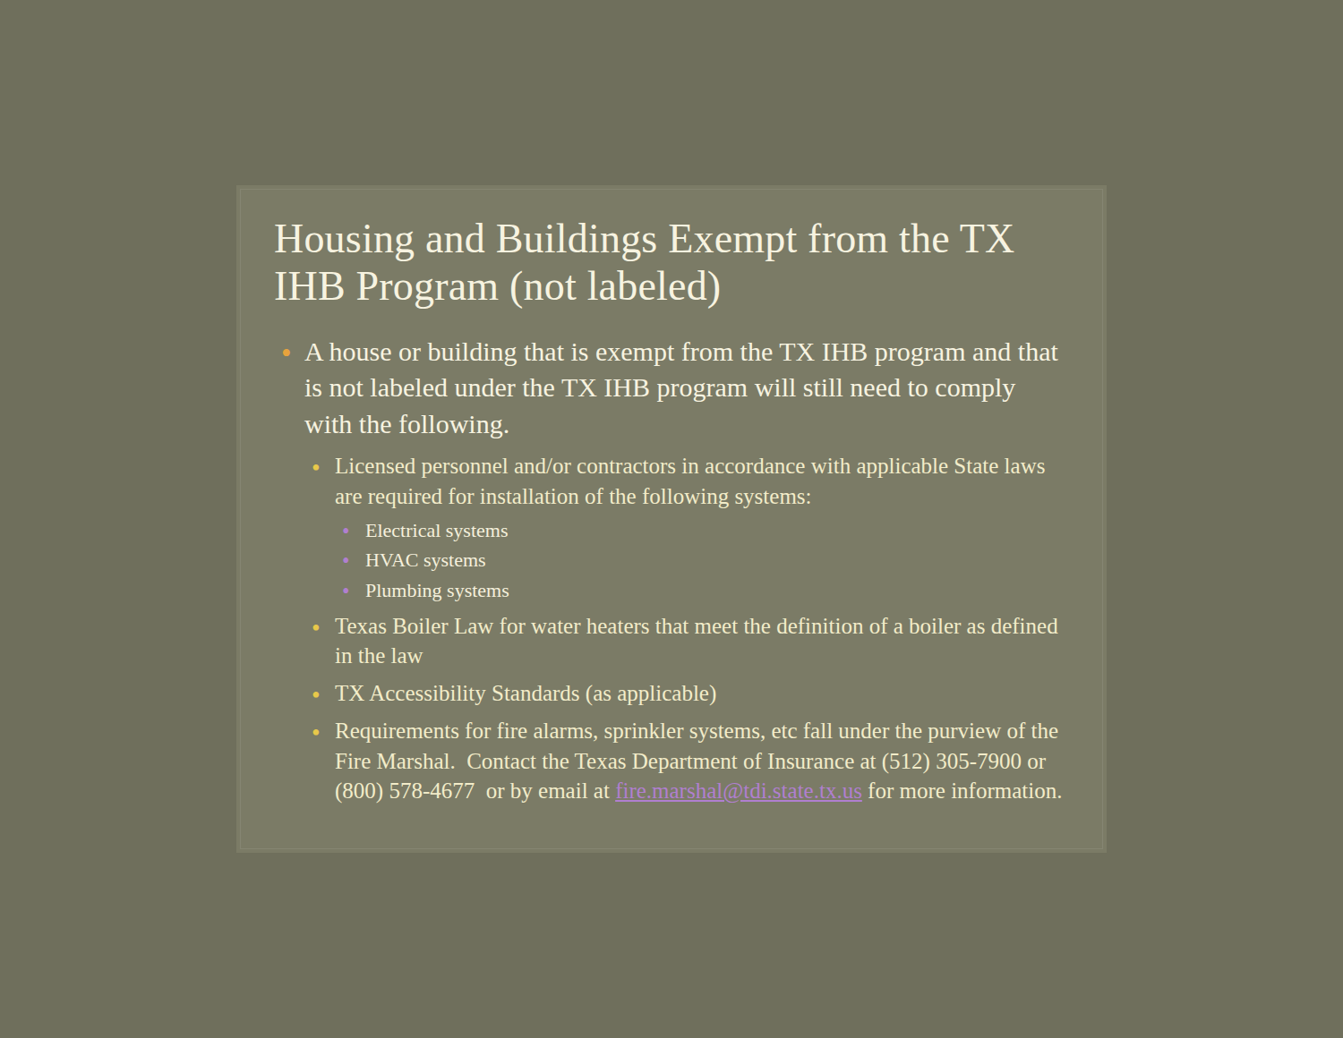Housing and Buildings Exempt from the TX IHB Program (not labeled)
A house or building that is exempt from the TX IHB program and that is not labeled under the TX IHB program will still need to comply with the following.
Licensed personnel and/or contractors in accordance with applicable State laws are required for installation of the following systems:
Electrical systems
HVAC systems
Plumbing systems
Texas Boiler Law for water heaters that meet the definition of a boiler as defined in the law
TX Accessibility Standards (as applicable)
Requirements for fire alarms, sprinkler systems, etc fall under the purview of the Fire Marshal. Contact the Texas Department of Insurance at (512) 305-7900 or (800) 578-4677 or by email at fire.marshal@tdi.state.tx.us for more information.